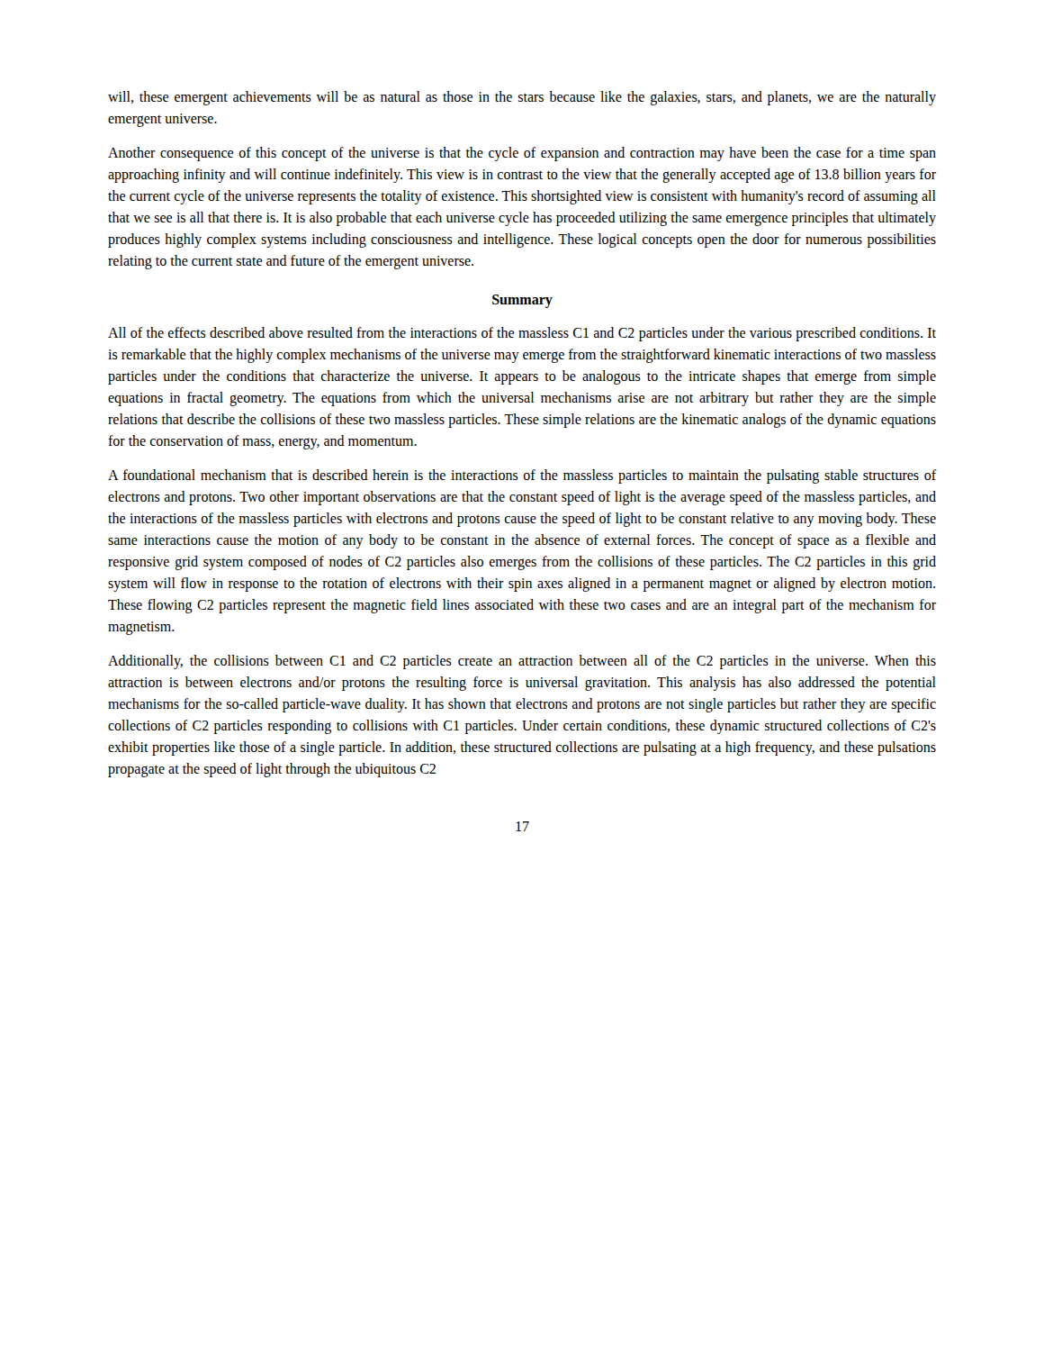will, these emergent achievements will be as natural as those in the stars because like the galaxies, stars, and planets, we are the naturally emergent universe.
Another consequence of this concept of the universe is that the cycle of expansion and contraction may have been the case for a time span approaching infinity and will continue indefinitely. This view is in contrast to the view that the generally accepted age of 13.8 billion years for the current cycle of the universe represents the totality of existence. This shortsighted view is consistent with humanity's record of assuming all that we see is all that there is. It is also probable that each universe cycle has proceeded utilizing the same emergence principles that ultimately produces highly complex systems including consciousness and intelligence. These logical concepts open the door for numerous possibilities relating to the current state and future of the emergent universe.
Summary
All of the effects described above resulted from the interactions of the massless C1 and C2 particles under the various prescribed conditions. It is remarkable that the highly complex mechanisms of the universe may emerge from the straightforward kinematic interactions of two massless particles under the conditions that characterize the universe. It appears to be analogous to the intricate shapes that emerge from simple equations in fractal geometry. The equations from which the universal mechanisms arise are not arbitrary but rather they are the simple relations that describe the collisions of these two massless particles. These simple relations are the kinematic analogs of the dynamic equations for the conservation of mass, energy, and momentum.
A foundational mechanism that is described herein is the interactions of the massless particles to maintain the pulsating stable structures of electrons and protons. Two other important observations are that the constant speed of light is the average speed of the massless particles, and the interactions of the massless particles with electrons and protons cause the speed of light to be constant relative to any moving body. These same interactions cause the motion of any body to be constant in the absence of external forces. The concept of space as a flexible and responsive grid system composed of nodes of C2 particles also emerges from the collisions of these particles. The C2 particles in this grid system will flow in response to the rotation of electrons with their spin axes aligned in a permanent magnet or aligned by electron motion. These flowing C2 particles represent the magnetic field lines associated with these two cases and are an integral part of the mechanism for magnetism.
Additionally, the collisions between C1 and C2 particles create an attraction between all of the C2 particles in the universe. When this attraction is between electrons and/or protons the resulting force is universal gravitation. This analysis has also addressed the potential mechanisms for the so-called particle-wave duality. It has shown that electrons and protons are not single particles but rather they are specific collections of C2 particles responding to collisions with C1 particles. Under certain conditions, these dynamic structured collections of C2's exhibit properties like those of a single particle. In addition, these structured collections are pulsating at a high frequency, and these pulsations propagate at the speed of light through the ubiquitous C2
17